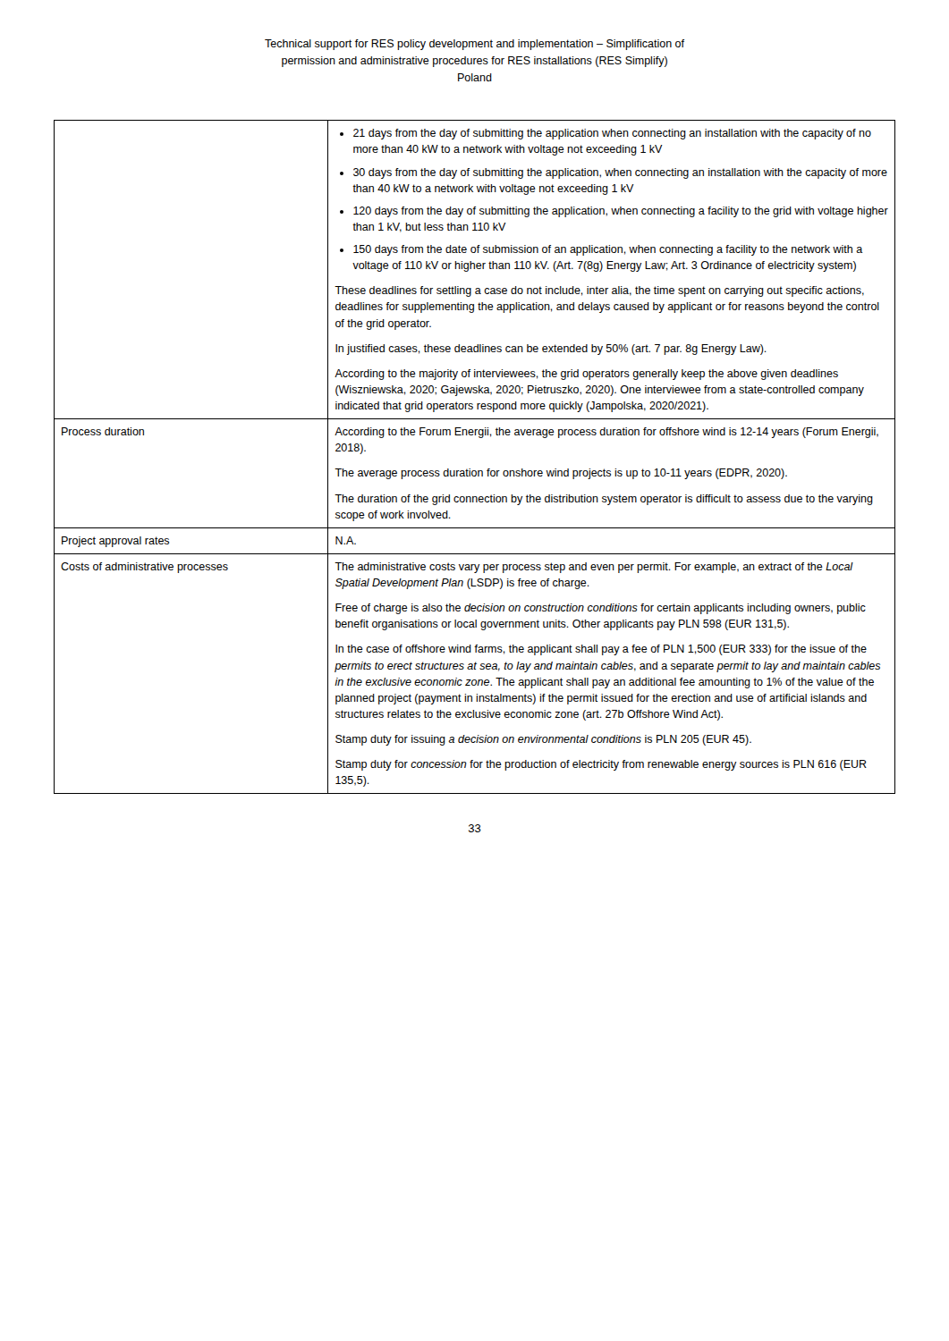Technical support for RES policy development and implementation – Simplification of
permission and administrative procedures for RES installations (RES Simplify)
Poland
| | 21 days from the day of submitting the application when connecting an installation with the capacity of no more than 40 kW to a network with voltage not exceeding 1 kV 30 days from the day of submitting the application, when connecting an installation with the capacity of more than 40 kW to a network with voltage not exceeding 1 kV 120 days from the day of submitting the application, when connecting a facility to the grid with voltage higher than 1 kV, but less than 110 kV 150 days from the date of submission of an application, when connecting a facility to the network with a voltage of 110 kV or higher than 110 kV. (Art. 7(8g) Energy Law; Art. 3 Ordinance of electricity system) These deadlines for settling a case do not include, inter alia, the time spent on carrying out specific actions, deadlines for supplementing the application, and delays caused by applicant or for reasons beyond the control of the grid operator. In justified cases, these deadlines can be extended by 50% (art. 7 par. 8g Energy Law). According to the majority of interviewees, the grid operators generally keep the above given deadlines (Wiszniewska, 2020; Gajewska, 2020; Pietruszko, 2020). One interviewee from a state-controlled company indicated that grid operators respond more quickly (Jampolska, 2020/2021). |
| Process duration | According to the Forum Energii, the average process duration for offshore wind is 12-14 years (Forum Energii, 2018). The average process duration for onshore wind projects is up to 10-11 years (EDPR, 2020). The duration of the grid connection by the distribution system operator is difficult to assess due to the varying scope of work involved. |
| Project approval rates | N.A. |
| Costs of administrative processes | The administrative costs vary per process step and even per permit. For example, an extract of the Local Spatial Development Plan (LSDP) is free of charge. Free of charge is also the decision on construction conditions for certain applicants including owners, public benefit organisations or local government units. Other applicants pay PLN 598 (EUR 131,5). In the case of offshore wind farms, the applicant shall pay a fee of PLN 1,500 (EUR 333) for the issue of the permits to erect structures at sea, to lay and maintain cables , and a separate permit to lay and maintain cables in the exclusive economic zone . The applicant shall pay an additional fee amounting to 1% of the value of the planned project (payment in instalments) if the permit issued for the erection and use of artificial islands and structures relates to the exclusive economic zone (art. 27b Offshore Wind Act). Stamp duty for issuing a decision on environmental conditions is PLN 205 (EUR 45). Stamp duty for concession for the production of electricity from renewable energy sources is PLN 616 (EUR 135,5). |
33